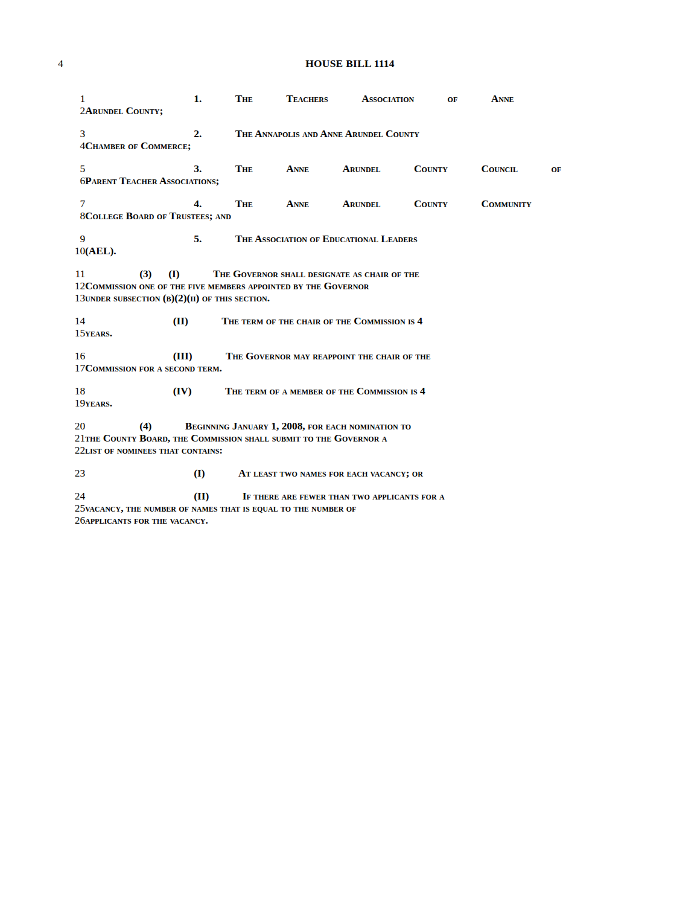4
HOUSE BILL 1114
| 1 | 1. The Teachers Association of Anne |
| 2 | Arundel County; |
| 3 | 2. The Annapolis and Anne Arundel County |
| 4 | Chamber of Commerce; |
| 5 | 3. The Anne Arundel County Council of |
| 6 | Parent Teacher Associations; |
| 7 | 4. The Anne Arundel County Community |
| 8 | College Board of Trustees; and |
| 9 | 5. The Association of Educational Leaders |
| 10 | (AEL). |
| 11 | (3) (I) The Governor shall designate as chair of the |
| 12 | Commission one of the five members appointed by the Governor |
| 13 | under subsection (b)(2)(ii) of this section. |
| 14 | (II) The term of the chair of the Commission is 4 |
| 15 | years. |
| 16 | (III) The Governor may reappoint the chair of the |
| 17 | Commission for a second term. |
| 18 | (IV) The term of a member of the Commission is 4 |
| 19 | years. |
| 20 | (4) Beginning January 1, 2008, for each nomination to |
| 21 | the County Board, the Commission shall submit to the Governor a |
| 22 | list of nominees that contains: |
| 23 | (I) At least two names for each vacancy; or |
| 24 | (II) If there are fewer than two applicants for a |
| 25 | vacancy, the number of names that is equal to the number of |
| 26 | applicants for the vacancy. |